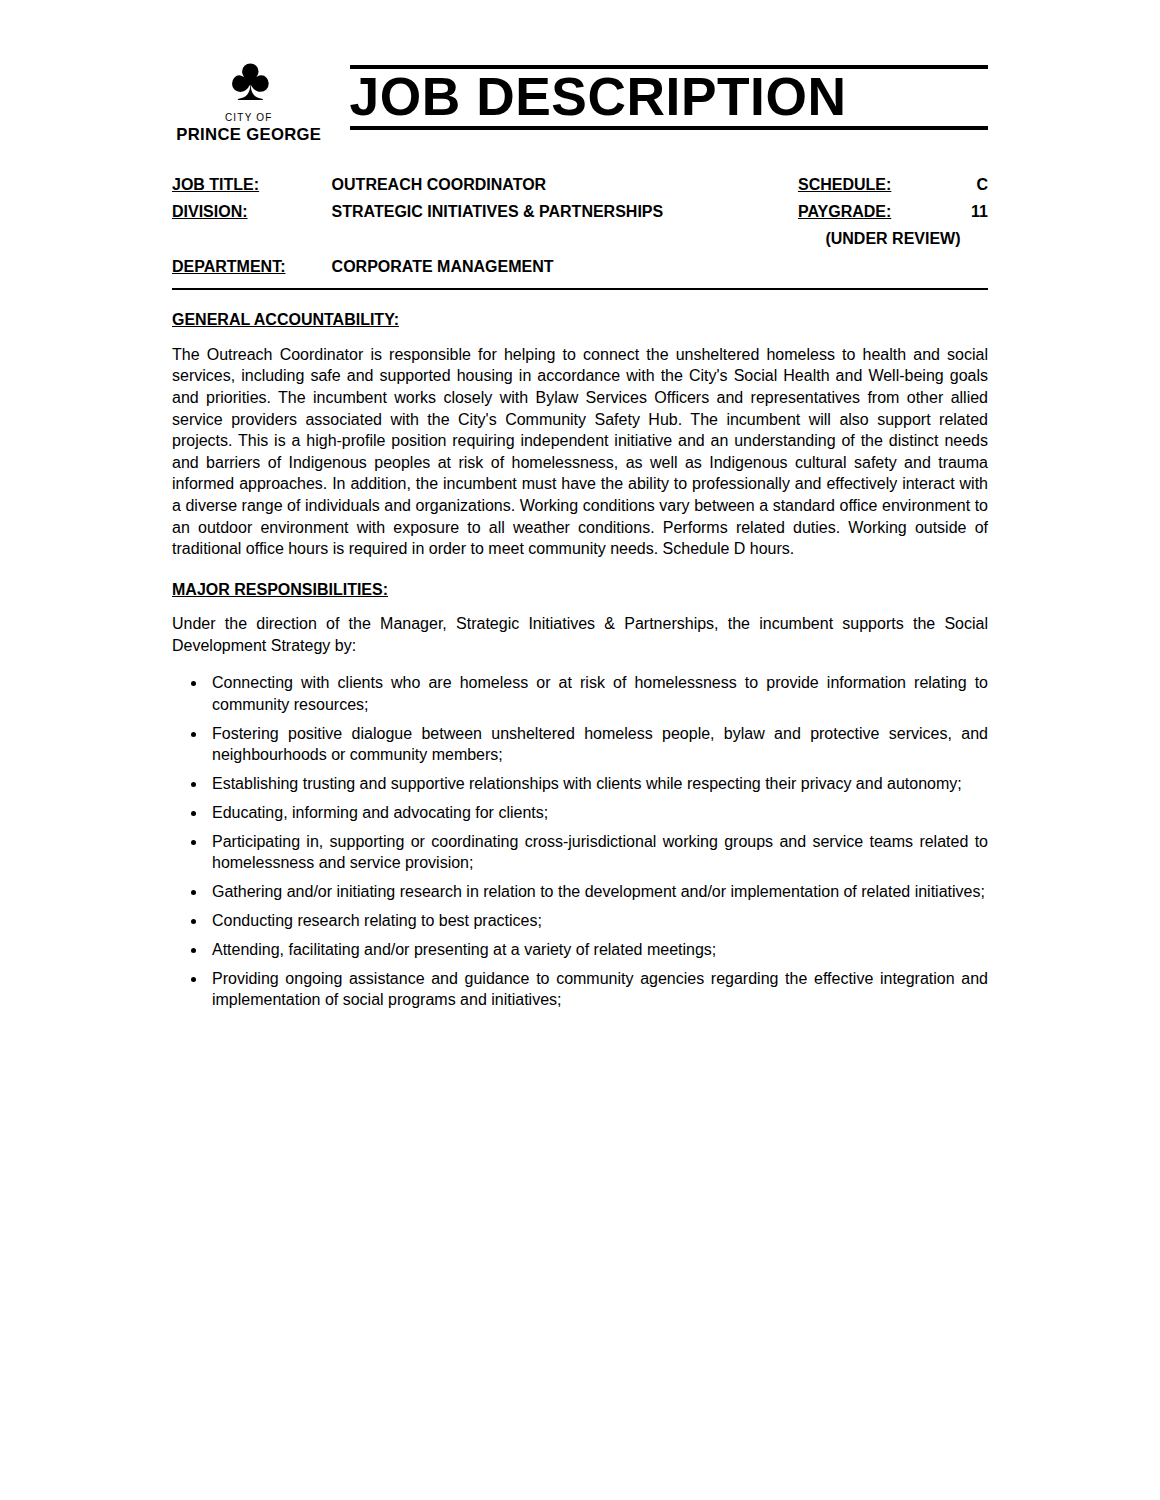♣
CITY OF
PRINCE GEORGE
JOB DESCRIPTION
| JOB TITLE: | OUTREACH COORDINATOR | SCHEDULE: | C |
| DIVISION: | STRATEGIC INITIATIVES & PARTNERSHIPS | PAYGRADE: | 11 |
| | | (UNDER REVIEW) |
| DEPARTMENT: | CORPORATE MANAGEMENT |
GENERAL ACCOUNTABILITY:
The Outreach Coordinator is responsible for helping to connect the unsheltered homeless to health and social services, including safe and supported housing in accordance with the City's Social Health and Well-being goals and priorities. The incumbent works closely with Bylaw Services Officers and representatives from other allied service providers associated with the City's Community Safety Hub. The incumbent will also support related projects. This is a high-profile position requiring independent initiative and an understanding of the distinct needs and barriers of Indigenous peoples at risk of homelessness, as well as Indigenous cultural safety and trauma informed approaches. In addition, the incumbent must have the ability to professionally and effectively interact with a diverse range of individuals and organizations. Working conditions vary between a standard office environment to an outdoor environment with exposure to all weather conditions. Performs related duties. Working outside of traditional office hours is required in order to meet community needs. Schedule D hours.
MAJOR RESPONSIBILITIES:
Under the direction of the Manager, Strategic Initiatives & Partnerships, the incumbent supports the Social Development Strategy by:
Connecting with clients who are homeless or at risk of homelessness to provide information relating to community resources;
Fostering positive dialogue between unsheltered homeless people, bylaw and protective services, and neighbourhoods or community members;
Establishing trusting and supportive relationships with clients while respecting their privacy and autonomy;
Educating, informing and advocating for clients;
Participating in, supporting or coordinating cross-jurisdictional working groups and service teams related to homelessness and service provision;
Gathering and/or initiating research in relation to the development and/or implementation of related initiatives;
Conducting research relating to best practices;
Attending, facilitating and/or presenting at a variety of related meetings;
Providing ongoing assistance and guidance to community agencies regarding the effective integration and implementation of social programs and initiatives;